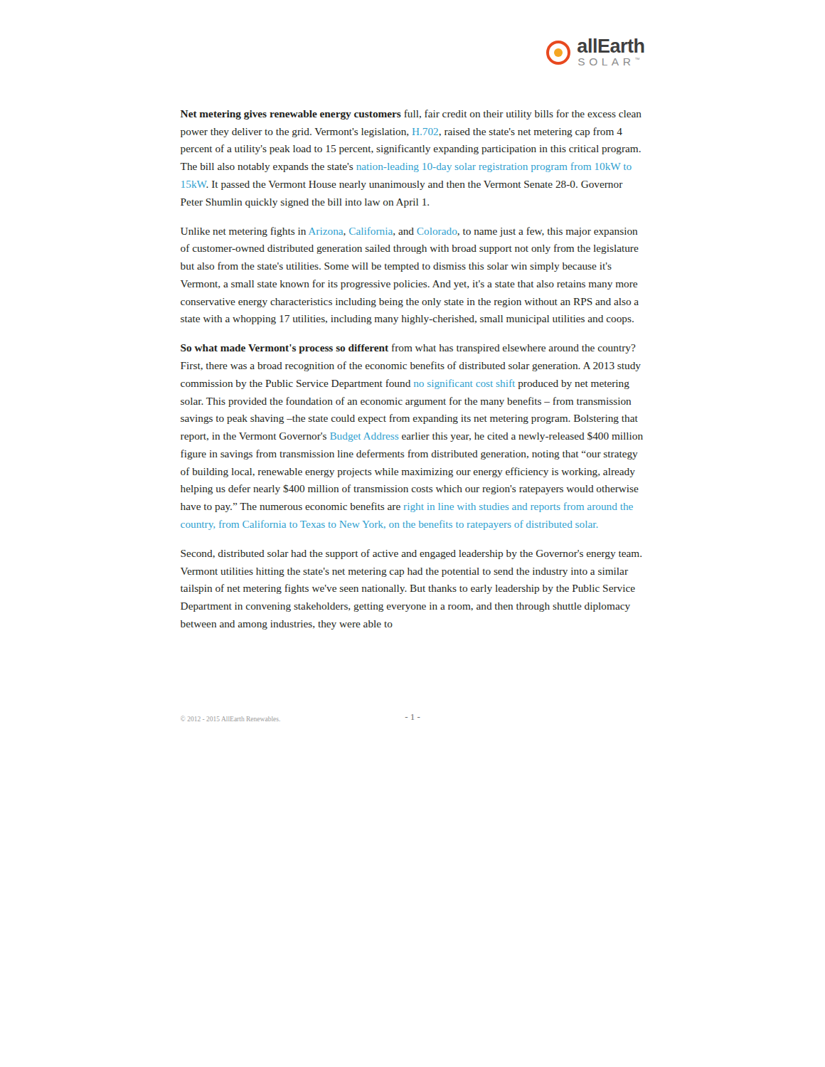allEarth SOLAR™
Net metering gives renewable energy customers full, fair credit on their utility bills for the excess clean power they deliver to the grid. Vermont's legislation, H.702, raised the state's net metering cap from 4 percent of a utility's peak load to 15 percent, significantly expanding participation in this critical program. The bill also notably expands the state's nation-leading 10-day solar registration program from 10kW to 15kW. It passed the Vermont House nearly unanimously and then the Vermont Senate 28-0. Governor Peter Shumlin quickly signed the bill into law on April 1.
Unlike net metering fights in Arizona, California, and Colorado, to name just a few, this major expansion of customer-owned distributed generation sailed through with broad support not only from the legislature but also from the state's utilities. Some will be tempted to dismiss this solar win simply because it's Vermont, a small state known for its progressive policies. And yet, it's a state that also retains many more conservative energy characteristics including being the only state in the region without an RPS and also a state with a whopping 17 utilities, including many highly-cherished, small municipal utilities and coops.
So what made Vermont's process so different from what has transpired elsewhere around the country? First, there was a broad recognition of the economic benefits of distributed solar generation. A 2013 study commission by the Public Service Department found no significant cost shift produced by net metering solar. This provided the foundation of an economic argument for the many benefits – from transmission savings to peak shaving –the state could expect from expanding its net metering program. Bolstering that report, in the Vermont Governor's Budget Address earlier this year, he cited a newly-released $400 million figure in savings from transmission line deferments from distributed generation, noting that “our strategy of building local, renewable energy projects while maximizing our energy efficiency is working, already helping us defer nearly $400 million of transmission costs which our region's ratepayers would otherwise have to pay.” The numerous economic benefits are right in line with studies and reports from around the country, from California to Texas to New York, on the benefits to ratepayers of distributed solar.
Second, distributed solar had the support of active and engaged leadership by the Governor's energy team. Vermont utilities hitting the state's net metering cap had the potential to send the industry into a similar tailspin of net metering fights we've seen nationally. But thanks to early leadership by the Public Service Department in convening stakeholders, getting everyone in a room, and then through shuttle diplomacy between and among industries, they were able to
© 2012 - 2015 AllEarth Renewables.
- 1 -